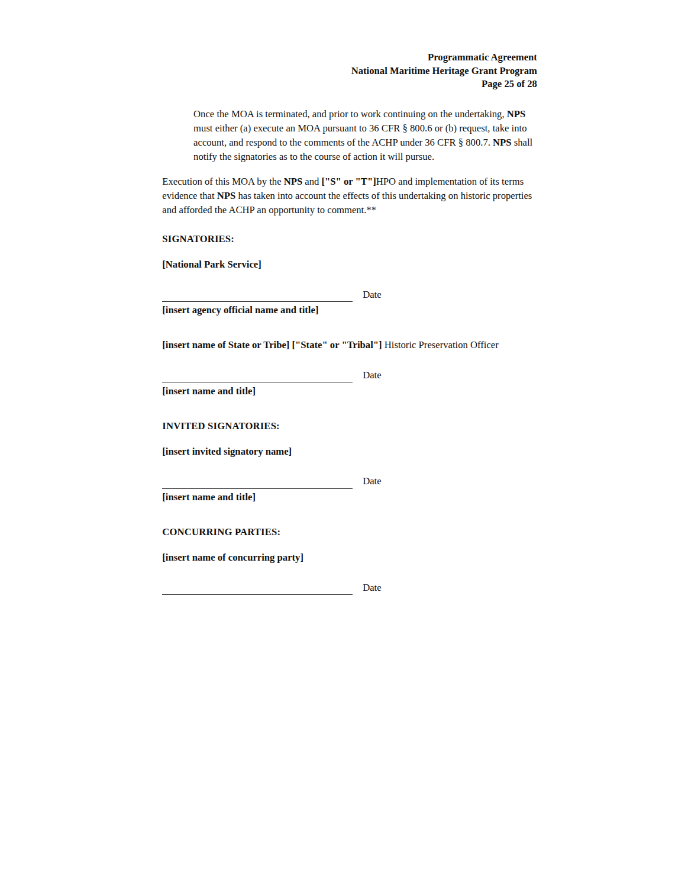Programmatic Agreement
National Maritime Heritage Grant Program
Page 25 of 28
Once the MOA is terminated, and prior to work continuing on the undertaking, NPS must either (a) execute an MOA pursuant to 36 CFR § 800.6 or (b) request, take into account, and respond to the comments of the ACHP under 36 CFR § 800.7. NPS shall notify the signatories as to the course of action it will pursue.
Execution of this MOA by the NPS and ["S" or "T"] HPO and implementation of its terms evidence that NPS has taken into account the effects of this undertaking on historic properties and afforded the ACHP an opportunity to comment.**
SIGNATORIES:
[National Park Service]
Date
[insert agency official name and title]
[insert name of State or Tribe] ["State" or "Tribal"] Historic Preservation Officer
Date
[insert name and title]
INVITED SIGNATORIES:
[insert invited signatory name]
Date
[insert name and title]
CONCURRING PARTIES:
[insert name of concurring party]
Date